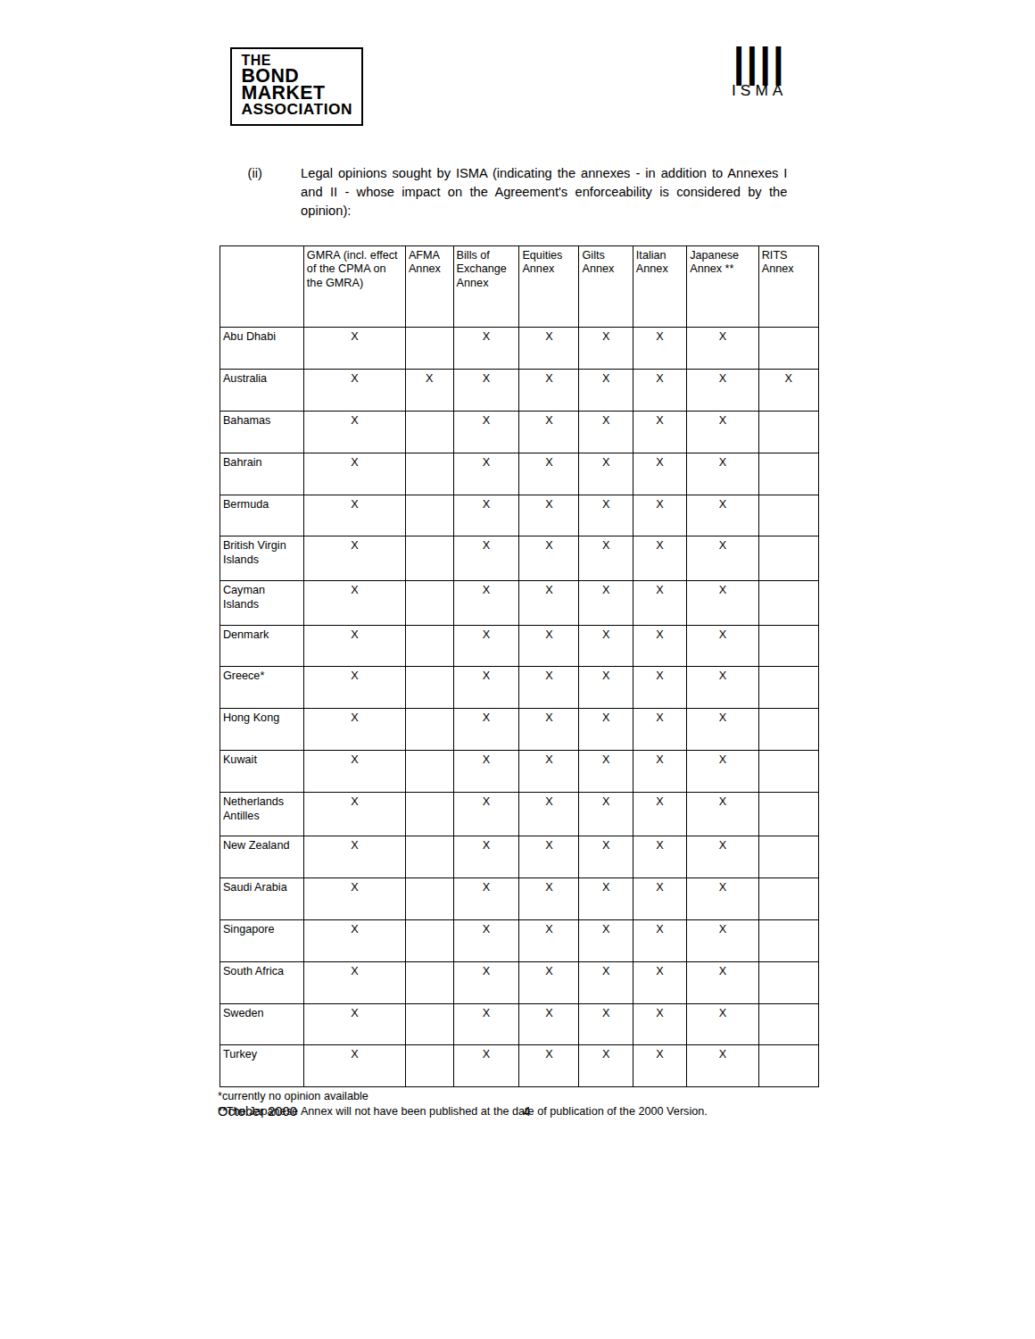THE BOND MARKET ASSOCIATION
||||
ISMA
(ii)
Legal opinions sought by ISMA (indicating the annexes - in addition to Annexes I and II - whose impact on the Agreement's enforceability is considered by the opinion):
| | GMRA (incl. effect of the CPMA on the GMRA) | AFMA Annex | Bills of Exchange Annex | Equities Annex | Gilts Annex | Italian Annex | Japanese Annex ** | RITS Annex |
| --- | --- | --- | --- | --- | --- | --- | --- | --- |
| Abu Dhabi | X | | X | X | X | X | X | |
| Australia | X | X | X | X | X | X | X | X |
| Bahamas | X | | X | X | X | X | X | |
| Bahrain | X | | X | X | X | X | X | |
| Bermuda | X | | X | X | X | X | X | |
| British Virgin Islands | X | | X | X | X | X | X | |
| Cayman Islands | X | | X | X | X | X | X | |
| Denmark | X | | X | X | X | X | X | |
| Greece* | X | | X | X | X | X | X | |
| Hong Kong | X | | X | X | X | X | X | |
| Kuwait | X | | X | X | X | X | X | |
| Netherlands Antilles | X | | X | X | X | X | X | |
| New Zealand | X | | X | X | X | X | X | |
| Saudi Arabia | X | | X | X | X | X | X | |
| Singapore | X | | X | X | X | X | X | |
| South Africa | X | | X | X | X | X | X | |
| Sweden | X | | X | X | X | X | X | |
| Turkey | X | | X | X | X | X | X | |
*currently no opinion available
**The Japanese Annex will not have been published at the date of publication of the 2000 Version.
October 2000 4